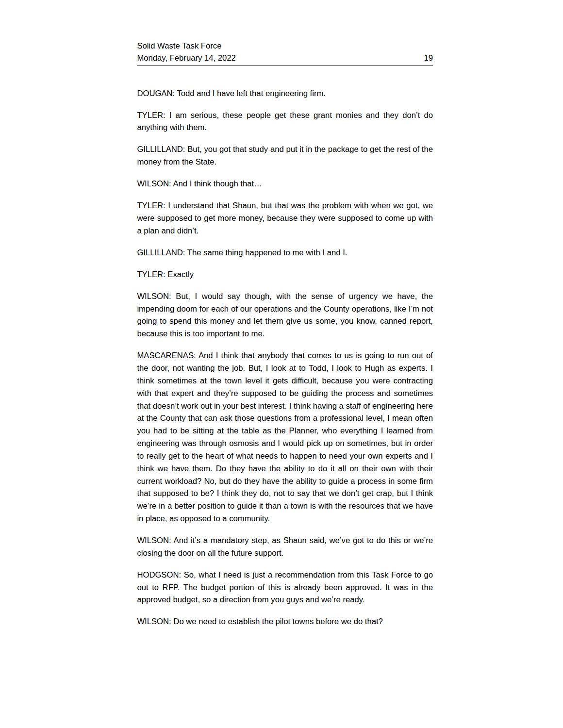Solid Waste Task Force
Monday, February 14, 2022 19
DOUGAN: Todd and I have left that engineering firm.
TYLER: I am serious, these people get these grant monies and they don’t do anything with them.
GILLILLAND: But, you got that study and put it in the package to get the rest of the money from the State.
WILSON: And I think though that…
TYLER: I understand that Shaun, but that was the problem with when we got, we were supposed to get more money, because they were supposed to come up with a plan and didn’t.
GILLILLAND: The same thing happened to me with I and I.
TYLER: Exactly
WILSON: But, I would say though, with the sense of urgency we have, the impending doom for each of our operations and the County operations, like I’m not going to spend this money and let them give us some, you know, canned report, because this is too important to me.
MASCARENAS: And I think that anybody that comes to us is going to run out of the door, not wanting the job. But, I look at to Todd, I look to Hugh as experts. I think sometimes at the town level it gets difficult, because you were contracting with that expert and they’re supposed to be guiding the process and sometimes that doesn’t work out in your best interest. I think having a staff of engineering here at the County that can ask those questions from a professional level, I mean often you had to be sitting at the table as the Planner, who everything I learned from engineering was through osmosis and I would pick up on sometimes, but in order to really get to the heart of what needs to happen to need your own experts and I think we have them. Do they have the ability to do it all on their own with their current workload? No, but do they have the ability to guide a process in some firm that supposed to be? I think they do, not to say that we don’t get crap, but I think we’re in a better position to guide it than a town is with the resources that we have in place, as opposed to a community.
WILSON: And it’s a mandatory step, as Shaun said, we’ve got to do this or we’re closing the door on all the future support.
HODGSON: So, what I need is just a recommendation from this Task Force to go out to RFP. The budget portion of this is already been approved. It was in the approved budget, so a direction from you guys and we’re ready.
WILSON: Do we need to establish the pilot towns before we do that?